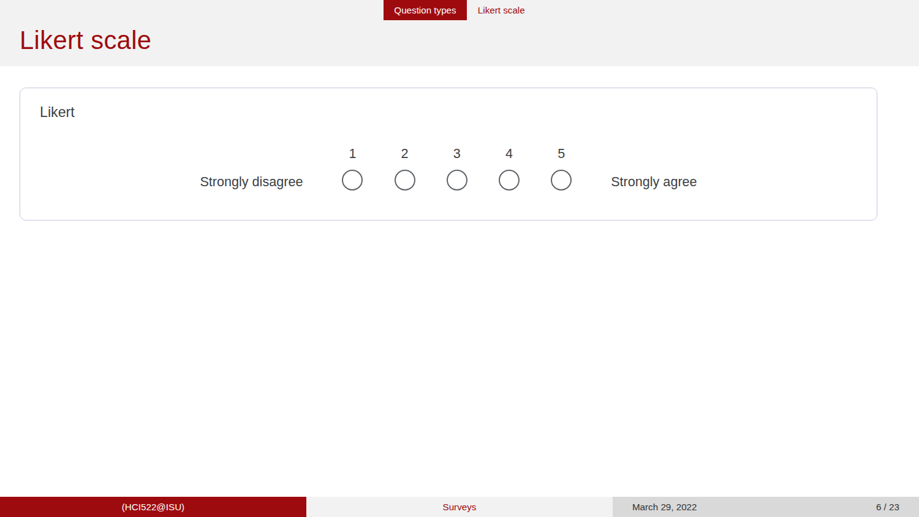Question types Likert scale
Likert scale
Likert
| | 1 | 2 | 3 | 4 | 5 | |
| Strongly disagree | | | | | | Strongly agree |
(HCI522@ISU)
Surveys
March 29, 20226 / 23